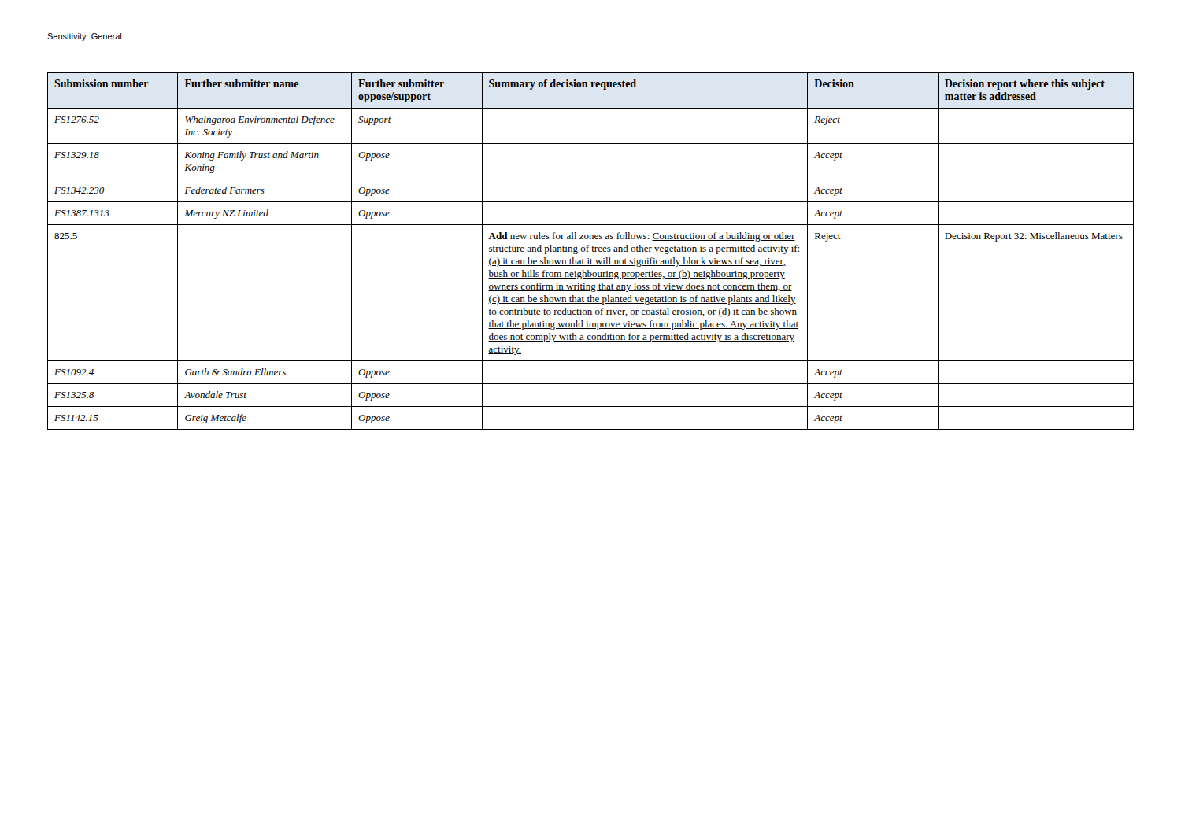Sensitivity: General
| Submission number | Further submitter name | Further submitter oppose/support | Summary of decision requested | Decision | Decision report where this subject matter is addressed |
| --- | --- | --- | --- | --- | --- |
| FS1276.52 | Whaingaroa Environmental Defence Inc. Society | Support | | Reject | |
| FS1329.18 | Koning Family Trust and Martin Koning | Oppose | | Accept | |
| FS1342.230 | Federated Farmers | Oppose | | Accept | |
| FS1387.1313 | Mercury NZ Limited | Oppose | | Accept | |
| 825.5 | | | Add new rules for all zones as follows: Construction of a building or other structure and planting of trees and other vegetation is a permitted activity if: (a) it can be shown that it will not significantly block views of sea, river, bush or hills from neighbouring properties, or (b) neighbouring property owners confirm in writing that any loss of view does not concern them, or (c) it can be shown that the planted vegetation is of native plants and likely to contribute to reduction of river, or coastal erosion, or (d) it can be shown that the planting would improve views from public places. Any activity that does not comply with a condition for a permitted activity is a discretionary activity. | Reject | Decision Report 32: Miscellaneous Matters |
| FS1092.4 | Garth & Sandra Ellmers | Oppose | | Accept | |
| FS1325.8 | Avondale Trust | Oppose | | Accept | |
| FS1142.15 | Greig Metcalfe | Oppose | | Accept | |